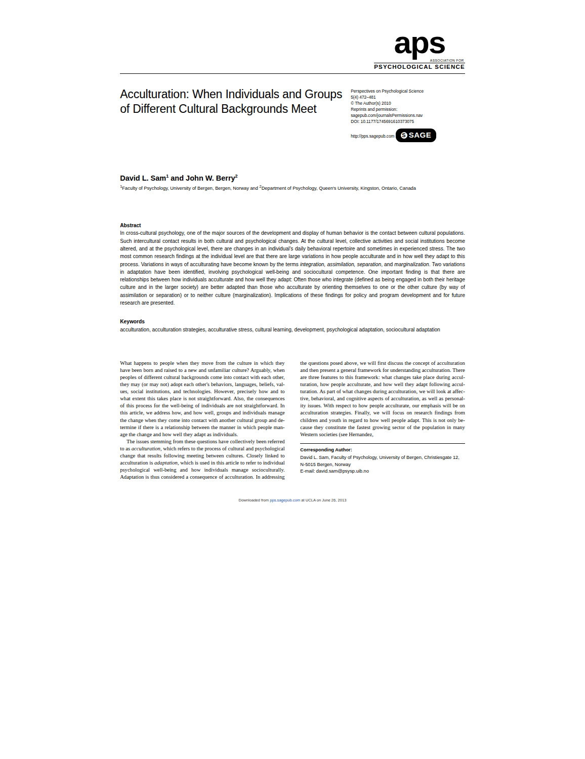aps ASSOCIATION FOR PSYCHOLOGICAL SCIENCE
Acculturation: When Individuals and Groups of Different Cultural Backgrounds Meet
Perspectives on Psychological Science
5(4) 472–481
© The Author(s) 2010
Reprints and permission:
sagepub.com/journalsPermissions.nav
DOI: 10.1177/1745691610373075
http://pps.sagepub.com
SSAGE
David L. Sam1 and John W. Berry2
1Faculty of Psychology, University of Bergen, Bergen, Norway and 2Department of Psychology, Queen's University, Kingston, Ontario, Canada
Abstract
In cross-cultural psychology, one of the major sources of the development and display of human behavior is the contact between cultural populations. Such intercultural contact results in both cultural and psychological changes. At the cultural level, collective activities and social institutions become altered, and at the psychological level, there are changes in an individual's daily behavioral repertoire and sometimes in experienced stress. The two most common research findings at the individual level are that there are large variations in how people acculturate and in how well they adapt to this process. Variations in ways of acculturating have become known by the terms integration, assimilation, separation, and marginalization. Two variations in adaptation have been identified, involving psychological well-being and sociocultural competence. One important finding is that there are relationships between how individuals acculturate and how well they adapt: Often those who integrate (defined as being engaged in both their heritage culture and in the larger society) are better adapted than those who acculturate by orienting themselves to one or the other culture (by way of assimilation or separation) or to neither culture (marginalization). Implications of these findings for policy and program development and for future research are presented.
Keywords
acculturation, acculturation strategies, acculturative stress, cultural learning, development, psychological adaptation, sociocultural adaptation
What happens to people when they move from the culture in which they have been born and raised to a new and unfamiliar culture? Arguably, when peoples of different cultural backgrounds come into contact with each other, they may (or may not) adopt each other's behaviors, languages, beliefs, values, social institutions, and technologies. However, precisely how and to what extent this takes place is not straightforward. Also, the consequences of this process for the well-being of individuals are not straightforward. In this article, we address how, and how well, groups and individuals manage the change when they come into contact with another cultural group and determine if there is a relationship between the manner in which people manage the change and how well they adapt as individuals.
The issues stemming from these questions have collectively been referred to as acculturation, which refers to the process of cultural and psychological change that results following meeting between cultures. Closely linked to acculturation is adaptation, which is used in this article to refer to individual psychological well-being and how individuals manage socioculturally. Adaptation is thus considered a consequence of acculturation. In addressing the questions posed above, we will first discuss the concept of acculturation and then present a general framework for understanding acculturation. There are three features to this framework: what changes take place during acculturation, how people acculturate, and how well they adapt following acculturation. As part of what changes during acculturation, we will look at affective, behavioral, and cognitive aspects of acculturation, as well as personality issues. With respect to how people acculturate, our emphasis will be on acculturation strategies. Finally, we will focus on research findings from children and youth in regard to how well people adapt. This is not only because they constitute the fastest growing sector of the population in many Western societies (see Hernandez,
Corresponding Author:
David L. Sam, Faculty of Psychology, University of Bergen, Christiesgate 12, N-5015 Bergen, Norway
E-mail: david.sam@psysp.uib.no
Downloaded from pps.sagepub.com at UCLA on June 26, 2013